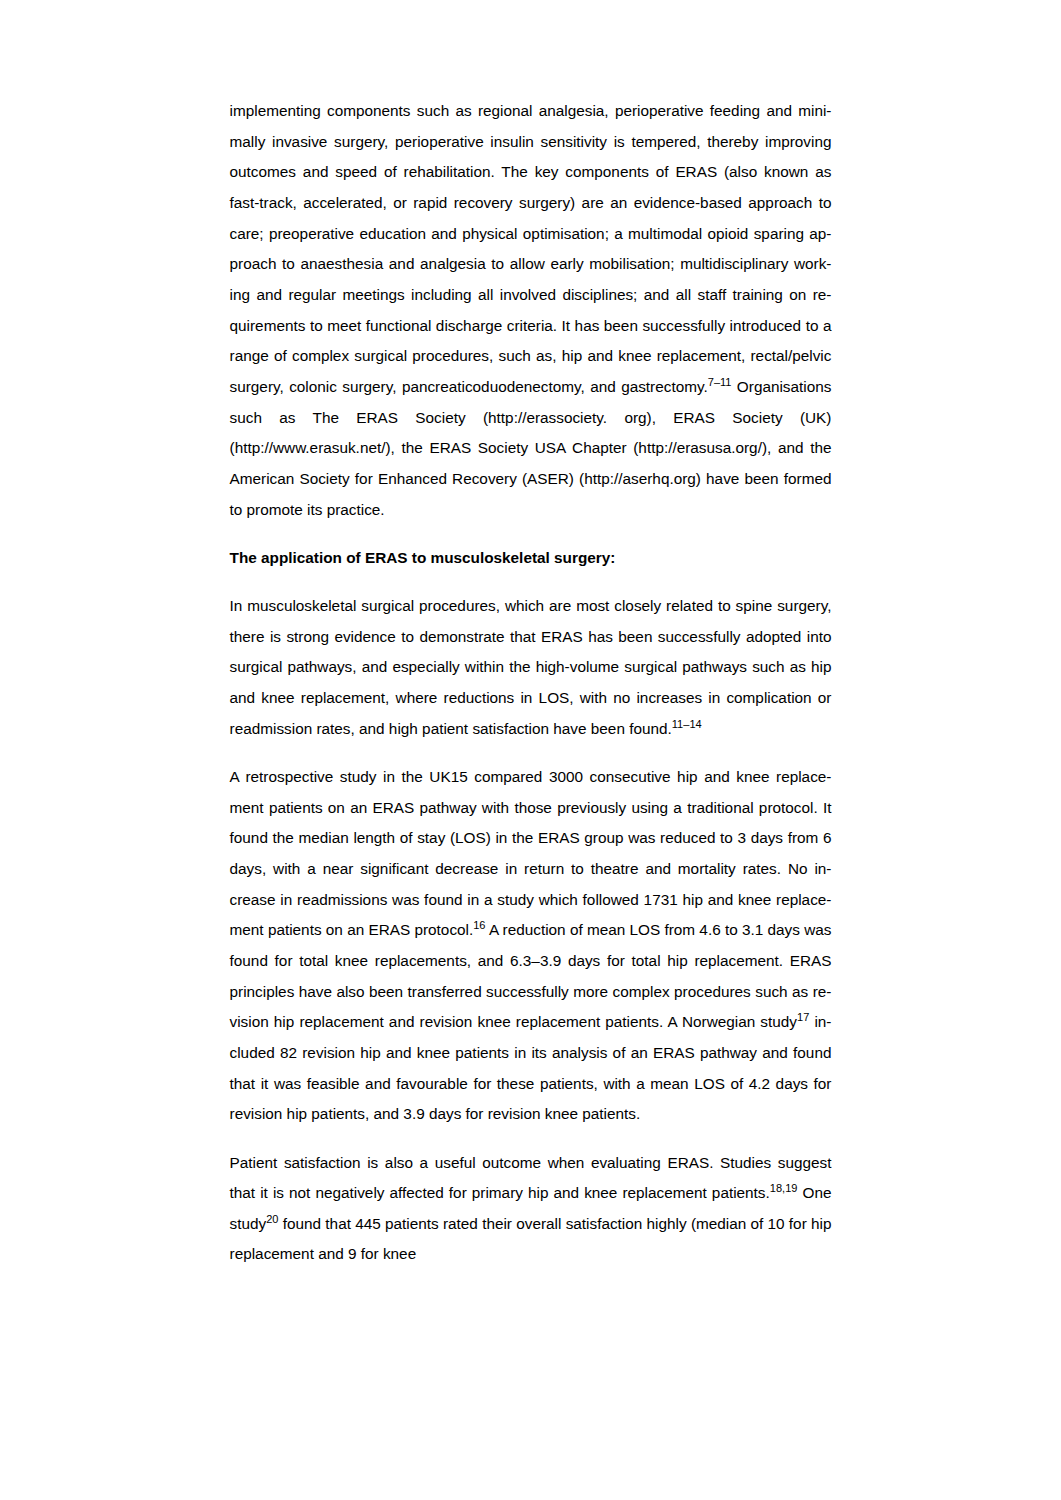implementing components such as regional analgesia, perioperative feeding and minimally invasive surgery, perioperative insulin sensitivity is tempered, thereby improving outcomes and speed of rehabilitation. The key components of ERAS (also known as fast-track, accelerated, or rapid recovery surgery) are an evidence-based approach to care; preoperative education and physical optimisation; a multimodal opioid sparing approach to anaesthesia and analgesia to allow early mobilisation; multidisciplinary working and regular meetings including all involved disciplines; and all staff training on requirements to meet functional discharge criteria. It has been successfully introduced to a range of complex surgical procedures, such as, hip and knee replacement, rectal/pelvic surgery, colonic surgery, pancreaticoduodenectomy, and gastrectomy.7–11 Organisations such as The ERAS Society (http://erassociety. org), ERAS Society (UK) (http://www.erasuk.net/), the ERAS Society USA Chapter (http://erasusa.org/), and the American Society for Enhanced Recovery (ASER) (http://aserhq.org) have been formed to promote its practice.
The application of ERAS to musculoskeletal surgery:
In musculoskeletal surgical procedures, which are most closely related to spine surgery, there is strong evidence to demonstrate that ERAS has been successfully adopted into surgical pathways, and especially within the high-volume surgical pathways such as hip and knee replacement, where reductions in LOS, with no increases in complication or readmission rates, and high patient satisfaction have been found.11–14
A retrospective study in the UK15 compared 3000 consecutive hip and knee replacement patients on an ERAS pathway with those previously using a traditional protocol. It found the median length of stay (LOS) in the ERAS group was reduced to 3 days from 6 days, with a near significant decrease in return to theatre and mortality rates. No increase in readmissions was found in a study which followed 1731 hip and knee replacement patients on an ERAS protocol.16 A reduction of mean LOS from 4.6 to 3.1 days was found for total knee replacements, and 6.3–3.9 days for total hip replacement. ERAS principles have also been transferred successfully more complex procedures such as revision hip replacement and revision knee replacement patients. A Norwegian study17 included 82 revision hip and knee patients in its analysis of an ERAS pathway and found that it was feasible and favourable for these patients, with a mean LOS of 4.2 days for revision hip patients, and 3.9 days for revision knee patients.
Patient satisfaction is also a useful outcome when evaluating ERAS. Studies suggest that it is not negatively affected for primary hip and knee replacement patients.18,19 One study20 found that 445 patients rated their overall satisfaction highly (median of 10 for hip replacement and 9 for knee